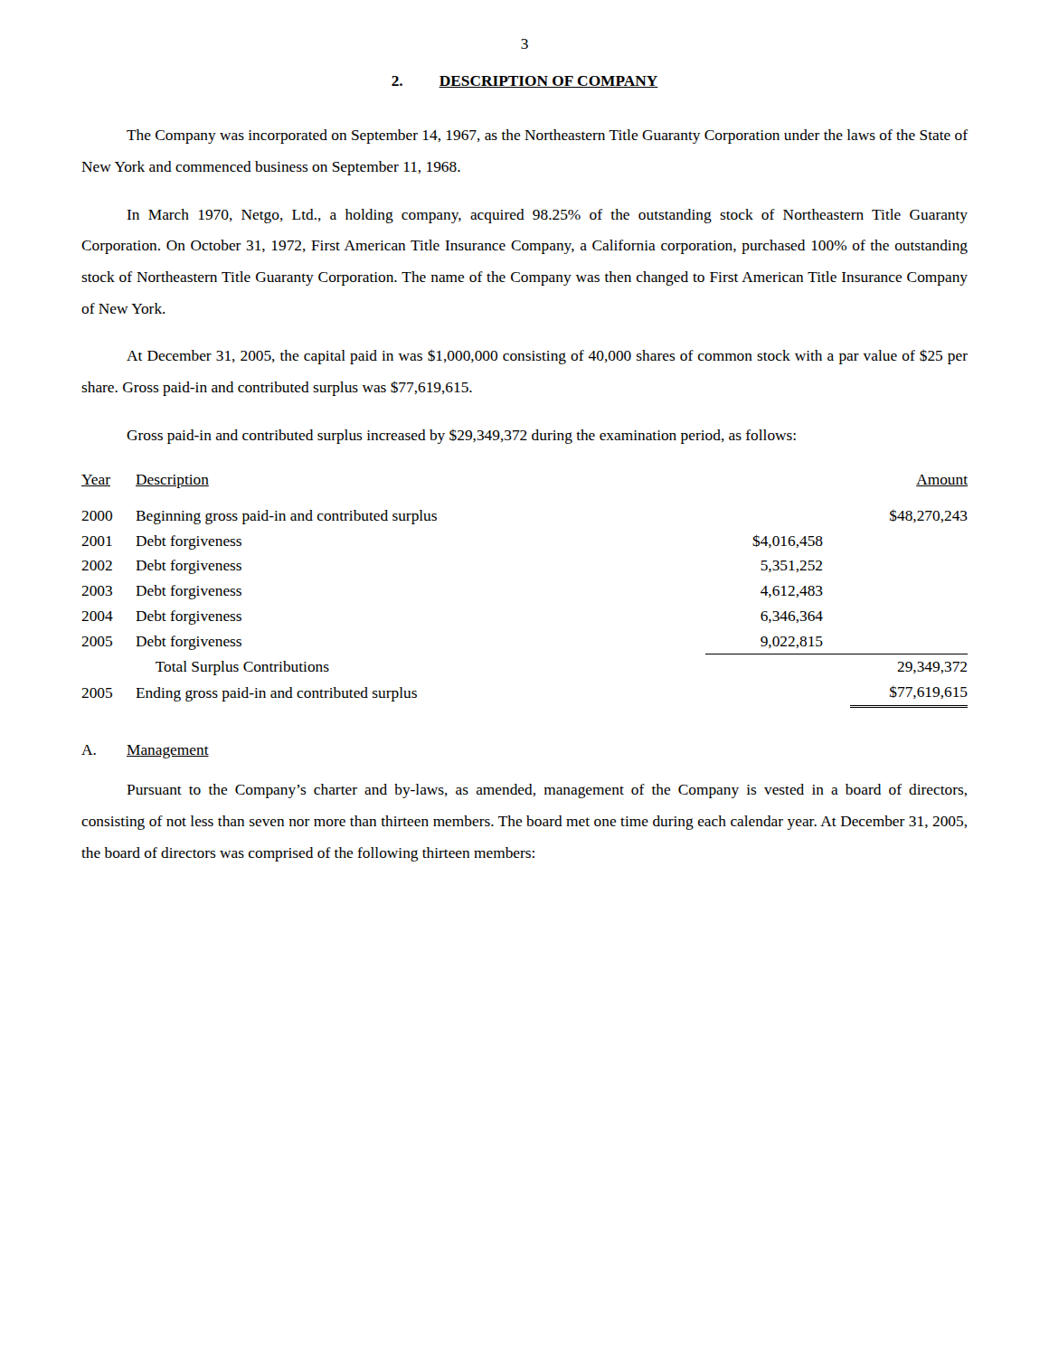3
2. DESCRIPTION OF COMPANY
The Company was incorporated on September 14, 1967, as the Northeastern Title Guaranty Corporation under the laws of the State of New York and commenced business on September 11, 1968.
In March 1970, Netgo, Ltd., a holding company, acquired 98.25% of the outstanding stock of Northeastern Title Guaranty Corporation. On October 31, 1972, First American Title Insurance Company, a California corporation, purchased 100% of the outstanding stock of Northeastern Title Guaranty Corporation. The name of the Company was then changed to First American Title Insurance Company of New York.
At December 31, 2005, the capital paid in was $1,000,000 consisting of 40,000 shares of common stock with a par value of $25 per share. Gross paid-in and contributed surplus was $77,619,615.
Gross paid-in and contributed surplus increased by $29,349,372 during the examination period, as follows:
| Year | Description | | Amount |
| --- | --- | --- | --- |
| 2000 | Beginning gross paid-in and contributed surplus | | $48,270,243 |
| 2001 | Debt forgiveness | $4,016,458 | |
| 2002 | Debt forgiveness | 5,351,252 | |
| 2003 | Debt forgiveness | 4,612,483 | |
| 2004 | Debt forgiveness | 6,346,364 | |
| 2005 | Debt forgiveness | 9,022,815 | |
| | Total Surplus Contributions | | 29,349,372 |
| 2005 | Ending gross paid-in and contributed surplus | | $77,619,615 |
A. Management
Pursuant to the Company’s charter and by-laws, as amended, management of the Company is vested in a board of directors, consisting of not less than seven nor more than thirteen members. The board met one time during each calendar year. At December 31, 2005, the board of directors was comprised of the following thirteen members: